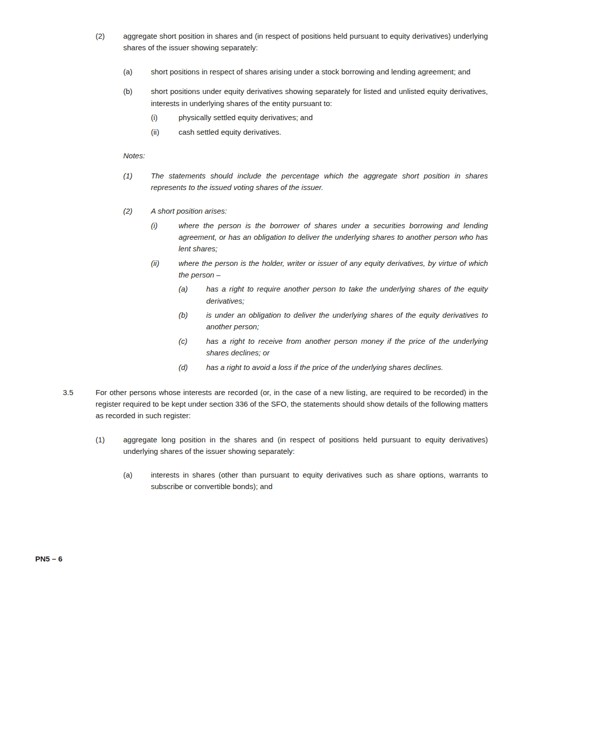(2)
aggregate short position in shares and (in respect of positions held pursuant to equity derivatives) underlying shares of the issuer showing separately:
(a)
short positions in respect of shares arising under a stock borrowing and lending agreement; and
(b)
short positions under equity derivatives showing separately for listed and unlisted equity derivatives, interests in underlying shares of the entity pursuant to:
(i)
physically settled equity derivatives; and
(ii)
cash settled equity derivatives.
Notes:
(1)
The statements should include the percentage which the aggregate short position in shares represents to the issued voting shares of the issuer.
(2)
A short position arises:
(i)
where the person is the borrower of shares under a securities borrowing and lending agreement, or has an obligation to deliver the underlying shares to another person who has lent shares;
(ii)
where the person is the holder, writer or issuer of any equity derivatives, by virtue of which the person –
(a)
has a right to require another person to take the underlying shares of the equity derivatives;
(b)
is under an obligation to deliver the underlying shares of the equity derivatives to another person;
(c)
has a right to receive from another person money if the price of the underlying shares declines; or
(d)
has a right to avoid a loss if the price of the underlying shares declines.
3.5
For other persons whose interests are recorded (or, in the case of a new listing, are required to be recorded) in the register required to be kept under section 336 of the SFO, the statements should show details of the following matters as recorded in such register:
(1)
aggregate long position in the shares and (in respect of positions held pursuant to equity derivatives) underlying shares of the issuer showing separately:
(a)
interests in shares (other than pursuant to equity derivatives such as share options, warrants to subscribe or convertible bonds); and
PN5 – 6